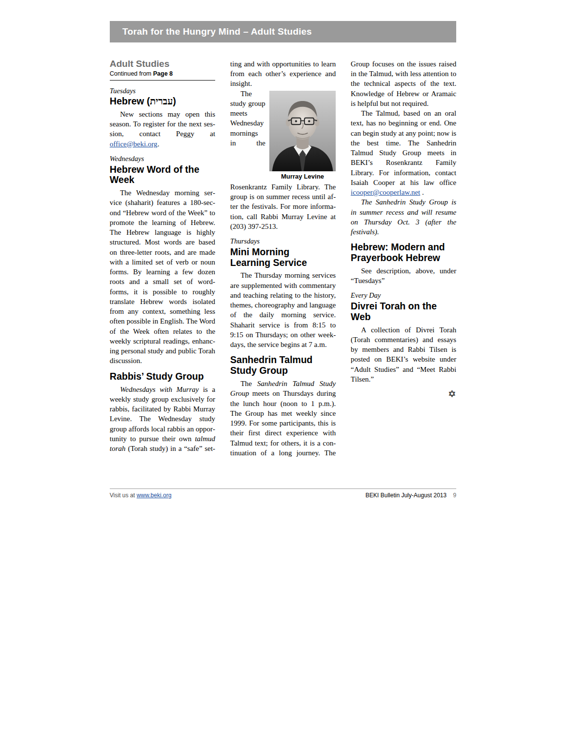Torah for the Hungry Mind – Adult Studies
Adult Studies
Continued from Page 8
Tuesdays
Hebrew (עברית)
New sections may open this season. To register for the next session, contact Peggy at office@beki.org.
Wednesdays
Hebrew Word of the Week
The Wednesday morning service (shaharit) features a 180-second “Hebrew word of the Week” to promote the learning of Hebrew. The Hebrew language is highly structured. Most words are based on three-letter roots, and are made with a limited set of verb or noun forms. By learning a few dozen roots and a small set of word-forms, it is possible to roughly translate Hebrew words isolated from any context, something less often possible in English. The Word of the Week often relates to the weekly scriptural readings, enhancing personal study and public Torah discussion.
Rabbis’ Study Group
Wednesdays with Murray is a weekly study group exclusively for rabbis, facilitated by Rabbi Murray Levine. The Wednesday study group affords local rabbis an opportunity to pursue their own talmud torah (Torah study) in a “safe” setting and with opportunities to learn from each other’s experience and insight.
Murray Levine
The study group meets Wednesday mornings in the Rosenkrantz Family Library. The group is on summer recess until after the festivals. For more information, call Rabbi Murray Levine at (203) 397-2513.
Thursdays
Mini Morning
Learning Service
The Thursday morning services are supplemented with commentary and teaching relating to the history, themes, choreography and language of the daily morning service. Shaharit service is from 8:15 to 9:15 on Thursdays; on other weekdays, the service begins at 7 a.m.
Sanhedrin Talmud
Study Group
The Sanhedrin Talmud Study Group meets on Thursdays during the lunch hour (noon to 1 p.m.). The Group has met weekly since 1999. For some participants, this is their first direct experience with Talmud text; for others, it is a continuation of a long journey. The Group focuses on the issues raised in the Talmud, with less attention to the technical aspects of the text. Knowledge of Hebrew or Aramaic is helpful but not required.
The Talmud, based on an oral text, has no beginning or end. One can begin study at any point; now is the best time. The Sanhedrin Talmud Study Group meets in BEKI’s Rosenkrantz Family Library. For information, contact Isaiah Cooper at his law office icooper@cooperlaw.net .
The Sanhedrin Study Group is in summer recess and will resume on Thursday Oct. 3 (after the festivals).
Hebrew: Modern and
Prayerbook Hebrew
See description, above, under “Tuesdays”
Every Day
Divrei Torah on the Web
A collection of Divrei Torah (Torah commentaries) and essays by members and Rabbi Tilsen is posted on BEKI’s website under “Adult Studies” and “Meet Rabbi Tilsen.”
✡
Visit us at www.beki.org
BEKI Bulletin July-August 2013 9